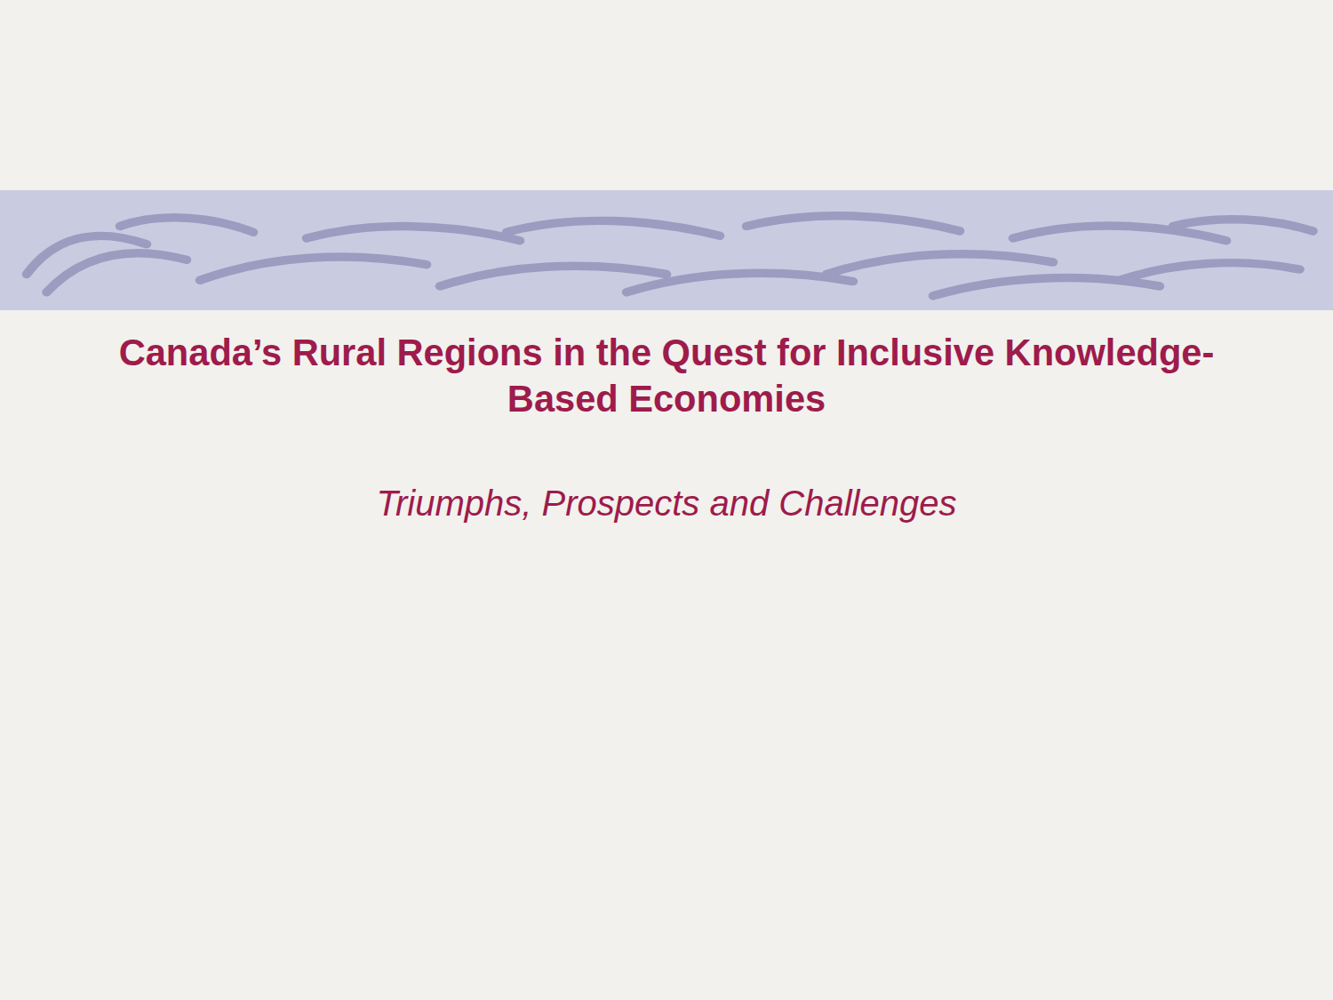Canada’s Rural Regions in the Quest for Inclusive Knowledge-Based Economies
Triumphs, Prospects and Challenges